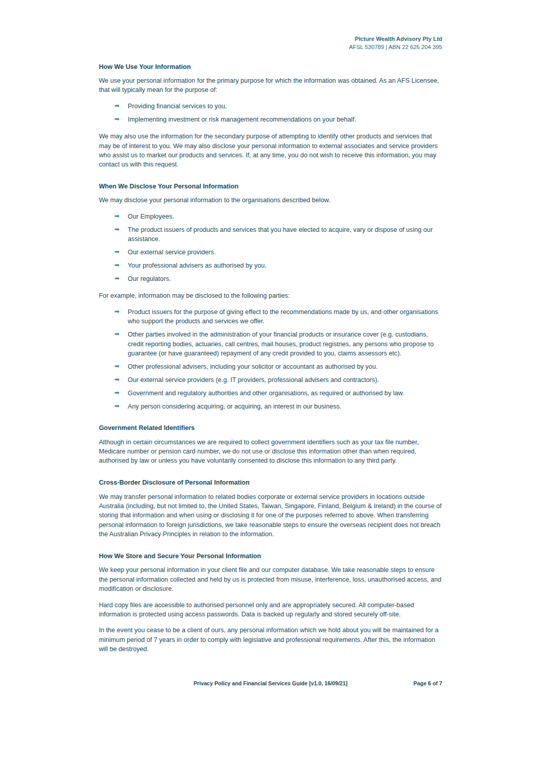Picture Wealth Advisory Pty Ltd
AFSL 530789 | ABN 22 626 204 395
How We Use Your Information
We use your personal information for the primary purpose for which the information was obtained. As an AFS Licensee, that will typically mean for the purpose of:
Providing financial services to you.
Implementing investment or risk management recommendations on your behalf.
We may also use the information for the secondary purpose of attempting to identify other products and services that may be of interest to you. We may also disclose your personal information to external associates and service providers who assist us to market our products and services. If, at any time, you do not wish to receive this information, you may contact us with this request.
When We Disclose Your Personal Information
We may disclose your personal information to the organisations described below.
Our Employees.
The product issuers of products and services that you have elected to acquire, vary or dispose of using our assistance.
Our external service providers.
Your professional advisers as authorised by you.
Our regulators.
For example, information may be disclosed to the following parties:
Product issuers for the purpose of giving effect to the recommendations made by us, and other organisations who support the products and services we offer.
Other parties involved in the administration of your financial products or insurance cover (e.g. custodians, credit reporting bodies, actuaries, call centres, mail houses, product registries, any persons who propose to guarantee (or have guaranteed) repayment of any credit provided to you, claims assessors etc).
Other professional advisers, including your solicitor or accountant as authorised by you.
Our external service providers (e.g. IT providers, professional advisers and contractors).
Government and regulatory authorities and other organisations, as required or authorised by law.
Any person considering acquiring, or acquiring, an interest in our business.
Government Related Identifiers
Although in certain circumstances we are required to collect government identifiers such as your tax file number, Medicare number or pension card number, we do not use or disclose this information other than when required, authorised by law or unless you have voluntarily consented to disclose this information to any third party.
Cross-Border Disclosure of Personal Information
We may transfer personal information to related bodies corporate or external service providers in locations outside Australia (including, but not limited to, the United States, Taiwan, Singapore, Finland, Belgium & Ireland) in the course of storing that information and when using or disclosing it for one of the purposes referred to above. When transferring personal information to foreign jurisdictions, we take reasonable steps to ensure the overseas recipient does not breach the Australian Privacy Principles in relation to the information.
How We Store and Secure Your Personal Information
We keep your personal information in your client file and our computer database. We take reasonable steps to ensure the personal information collected and held by us is protected from misuse, interference, loss, unauthorised access, and modification or disclosure.
Hard copy files are accessible to authorised personnel only and are appropriately secured. All computer-based information is protected using access passwords. Data is backed up regularly and stored securely off-site.
In the event you cease to be a client of ours, any personal information which we hold about you will be maintained for a minimum period of 7 years in order to comply with legislative and professional requirements. After this, the information will be destroyed.
Privacy Policy and Financial Services Guide [v1.0, 16/09/21]
Page 6 of 7